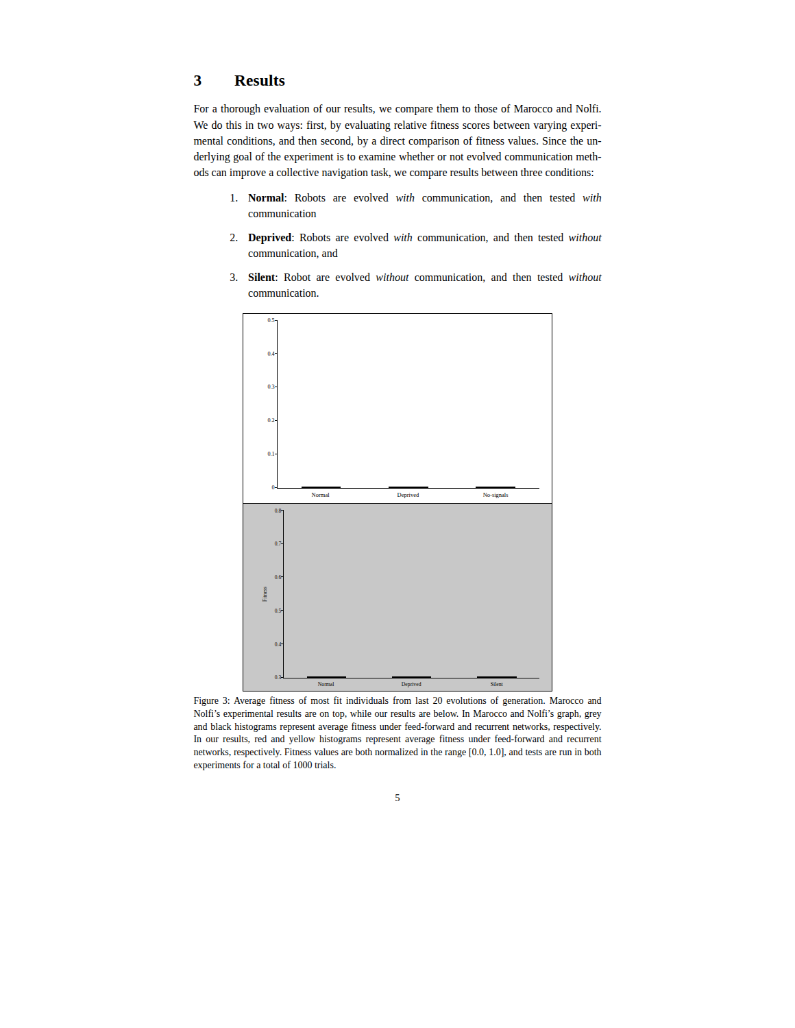3 Results
For a thorough evaluation of our results, we compare them to those of Marocco and Nolfi. We do this in two ways: first, by evaluating relative fitness scores between varying experimental conditions, and then second, by a direct comparison of fitness values. Since the underlying goal of the experiment is to examine whether or not evolved communication methods can improve a collective navigation task, we compare results between three conditions:
Normal: Robots are evolved with communication, and then tested with communication
Deprived: Robots are evolved with communication, and then tested without communication, and
Silent: Robot are evolved without communication, and then tested without communication.
0.5 0.4 0.3 0.2 0.1 0
Normal Deprived No-signals
Fitness 0.8 0.7 0.6 0.5 0.4 0.3
Normal Deprived Silent
Figure 3: Average fitness of most fit individuals from last 20 evolutions of generation. Marocco and Nolfi’s experimental results are on top, while our results are below. In Marocco and Nolfi’s graph, grey and black histograms represent average fitness under feed-forward and recurrent networks, respectively. In our results, red and yellow histograms represent average fitness under feed-forward and recurrent networks, respectively. Fitness values are both normalized in the range [0.0, 1.0], and tests are run in both experiments for a total of 1000 trials.
5